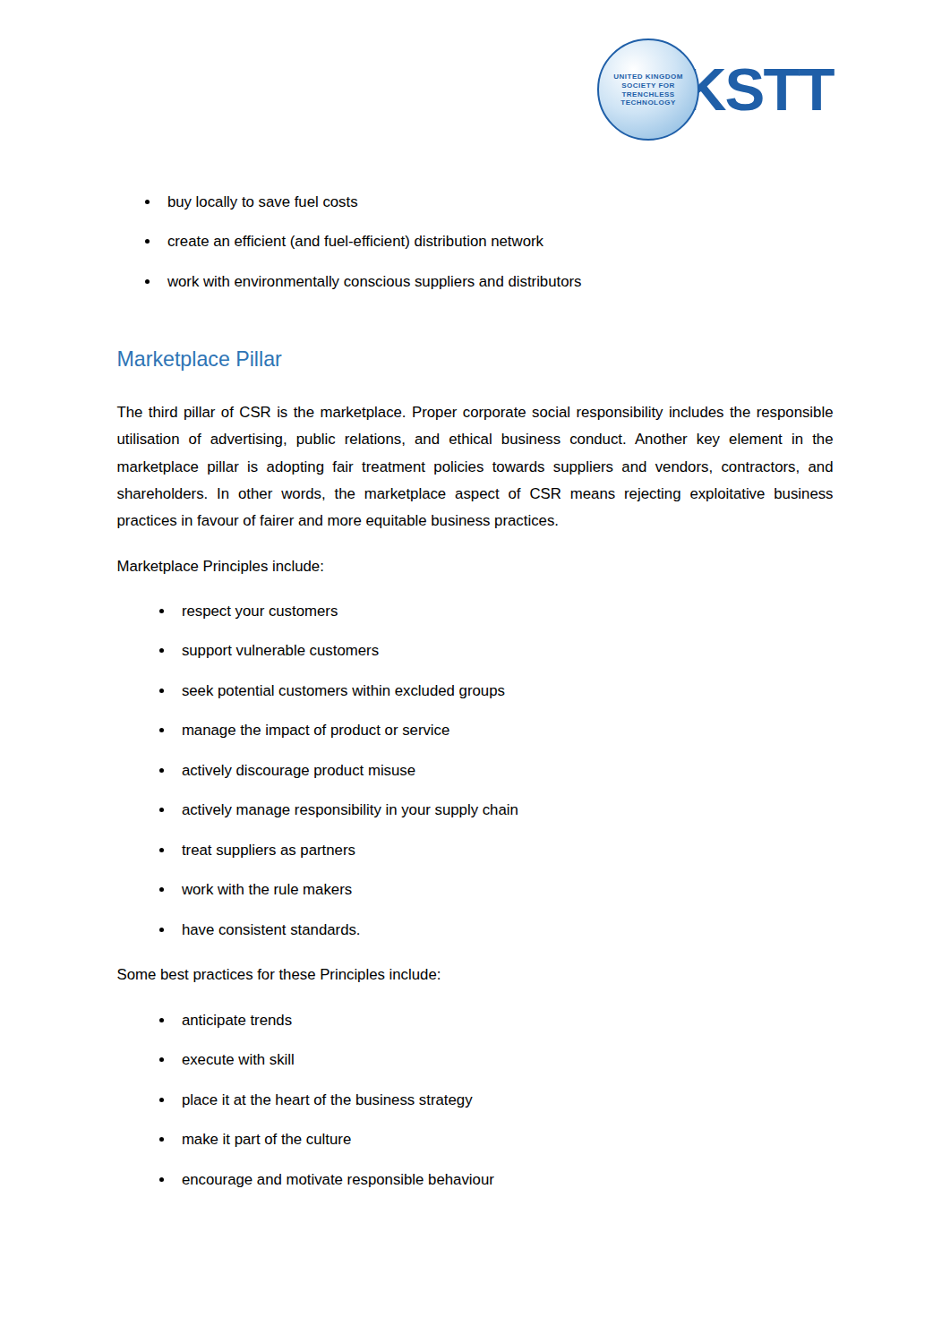UNITED KINGDOM SOCIETY FOR TRENCHLESS TECHNOLOGY
KSTT
buy locally to save fuel costs
create an efficient (and fuel-efficient) distribution network
work with environmentally conscious suppliers and distributors
Marketplace Pillar
The third pillar of CSR is the marketplace. Proper corporate social responsibility includes the responsible utilisation of advertising, public relations, and ethical business conduct. Another key element in the marketplace pillar is adopting fair treatment policies towards suppliers and vendors, contractors, and shareholders. In other words, the marketplace aspect of CSR means rejecting exploitative business practices in favour of fairer and more equitable business practices.
Marketplace Principles include:
respect your customers
support vulnerable customers
seek potential customers within excluded groups
manage the impact of product or service
actively discourage product misuse
actively manage responsibility in your supply chain
treat suppliers as partners
work with the rule makers
have consistent standards.
Some best practices for these Principles include:
anticipate trends
execute with skill
place it at the heart of the business strategy
make it part of the culture
encourage and motivate responsible behaviour